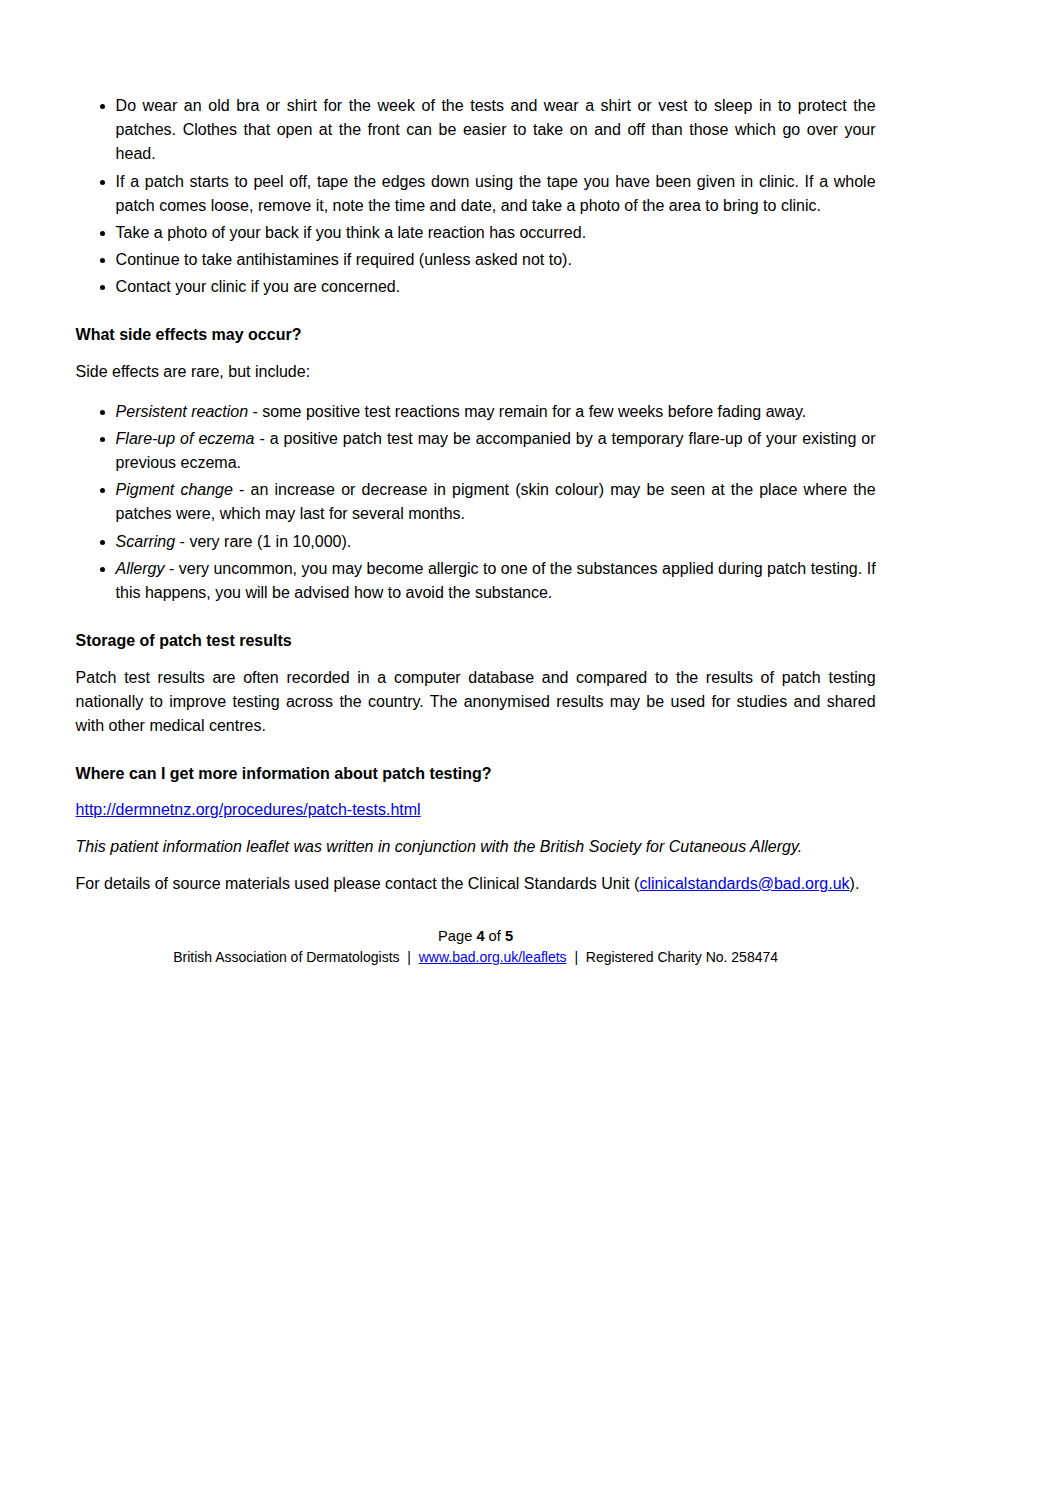Do wear an old bra or shirt for the week of the tests and wear a shirt or vest to sleep in to protect the patches. Clothes that open at the front can be easier to take on and off than those which go over your head.
If a patch starts to peel off, tape the edges down using the tape you have been given in clinic. If a whole patch comes loose, remove it, note the time and date, and take a photo of the area to bring to clinic.
Take a photo of your back if you think a late reaction has occurred.
Continue to take antihistamines if required (unless asked not to).
Contact your clinic if you are concerned.
What side effects may occur?
Side effects are rare, but include:
Persistent reaction - some positive test reactions may remain for a few weeks before fading away.
Flare-up of eczema - a positive patch test may be accompanied by a temporary flare-up of your existing or previous eczema.
Pigment change - an increase or decrease in pigment (skin colour) may be seen at the place where the patches were, which may last for several months.
Scarring - very rare (1 in 10,000).
Allergy - very uncommon, you may become allergic to one of the substances applied during patch testing. If this happens, you will be advised how to avoid the substance.
Storage of patch test results
Patch test results are often recorded in a computer database and compared to the results of patch testing nationally to improve testing across the country. The anonymised results may be used for studies and shared with other medical centres.
Where can I get more information about patch testing?
http://dermnetnz.org/procedures/patch-tests.html
This patient information leaflet was written in conjunction with the British Society for Cutaneous Allergy.
For details of source materials used please contact the Clinical Standards Unit (clinicalstandards@bad.org.uk).
Page 4 of 5
British Association of Dermatologists | www.bad.org.uk/leaflets | Registered Charity No. 258474